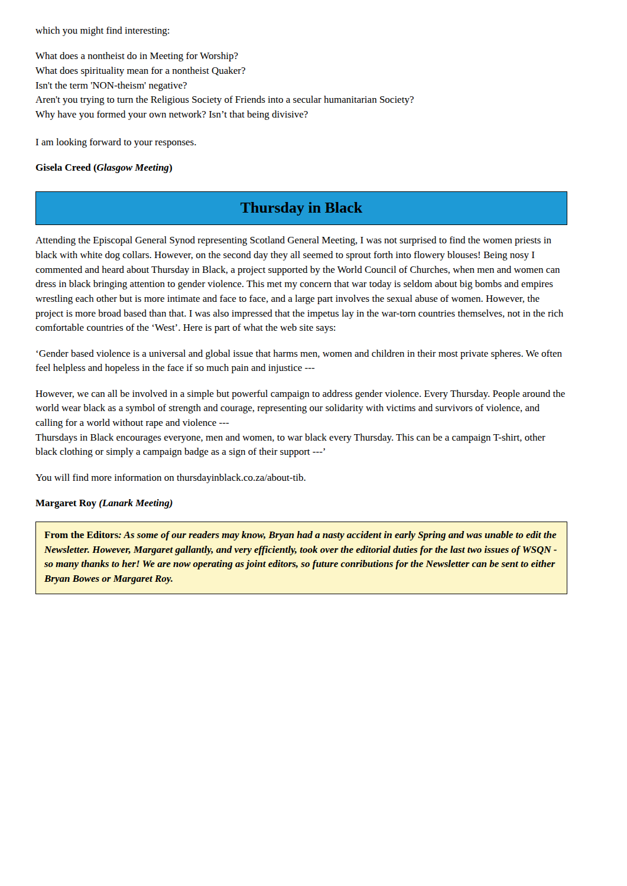which you might find interesting:
What does a nontheist do in Meeting for Worship?
What does spirituality mean for a nontheist Quaker?
Isn't the term 'NON-theism' negative?
Aren't you trying to turn the Religious Society of Friends into a secular humanitarian Society?
Why have you formed your own network? Isn’t that being divisive?
I am looking forward to your responses.
Gisela Creed (Glasgow Meeting)
Thursday in Black
Attending the Episcopal General Synod representing Scotland General Meeting, I was not surprised to find the women priests in black with white dog collars. However, on the second day they all seemed to sprout forth into flowery blouses! Being nosy I commented and heard about Thursday in Black, a project supported by the World Council of Churches, when men and women can dress in black bringing attention to gender violence. This met my concern that war today is seldom about big bombs and empires wrestling each other but is more intimate and face to face, and a large part involves the sexual abuse of women. However, the project is more broad based than that. I was also impressed that the impetus lay in the war-torn countries themselves, not in the rich comfortable countries of the ‘West’. Here is part of what the web site says:
‘Gender based violence is a universal and global issue that harms men, women and children in their most private spheres. We often feel helpless and hopeless in the face if so much pain and injustice ---
However, we can all be involved in a simple but powerful campaign to address gender violence. Every Thursday. People around the world wear black as a symbol of strength and courage, representing our solidarity with victims and survivors of violence, and calling for a world without rape and violence ---
Thursdays in Black encourages everyone, men and women, to war black every Thursday. This can be a campaign T-shirt, other black clothing or simply a campaign badge as a sign of their support ---’
You will find more information on thursdayinblack.co.za/about-tib.
Margaret Roy (Lanark Meeting)
From the Editors: As some of our readers may know, Bryan had a nasty accident in early Spring and was unable to edit the Newsletter. However, Margaret gallantly, and very efficiently, took over the editorial duties for the last two issues of WSQN - so many thanks to her! We are now operating as joint editors, so future conributions for the Newsletter can be sent to either Bryan Bowes or Margaret Roy.